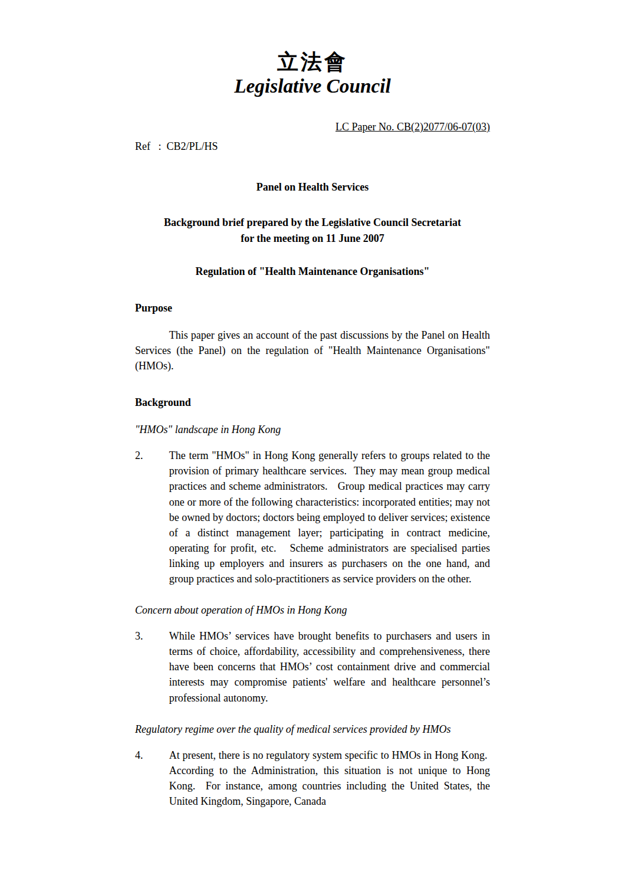立法會
Legislative Council
LC Paper No. CB(2)2077/06-07(03)
Ref : CB2/PL/HS
Panel on Health Services
Background brief prepared by the Legislative Council Secretariat
for the meeting on 11 June 2007
Regulation of "Health Maintenance Organisations"
Purpose
This paper gives an account of the past discussions by the Panel on Health Services (the Panel) on the regulation of "Health Maintenance Organisations" (HMOs).
Background
"HMOs" landscape in Hong Kong
2.
The term "HMOs" in Hong Kong generally refers to groups related to the provision of primary healthcare services. They may mean group medical practices and scheme administrators. Group medical practices may carry one or more of the following characteristics: incorporated entities; may not be owned by doctors; doctors being employed to deliver services; existence of a distinct management layer; participating in contract medicine, operating for profit, etc. Scheme administrators are specialised parties linking up employers and insurers as purchasers on the one hand, and group practices and solo-practitioners as service providers on the other.
Concern about operation of HMOs in Hong Kong
3.
While HMOs’ services have brought benefits to purchasers and users in terms of choice, affordability, accessibility and comprehensiveness, there have been concerns that HMOs’ cost containment drive and commercial interests may compromise patients' welfare and healthcare personnel’s professional autonomy.
Regulatory regime over the quality of medical services provided by HMOs
4.
At present, there is no regulatory system specific to HMOs in Hong Kong. According to the Administration, this situation is not unique to Hong Kong. For instance, among countries including the United States, the United Kingdom, Singapore, Canada